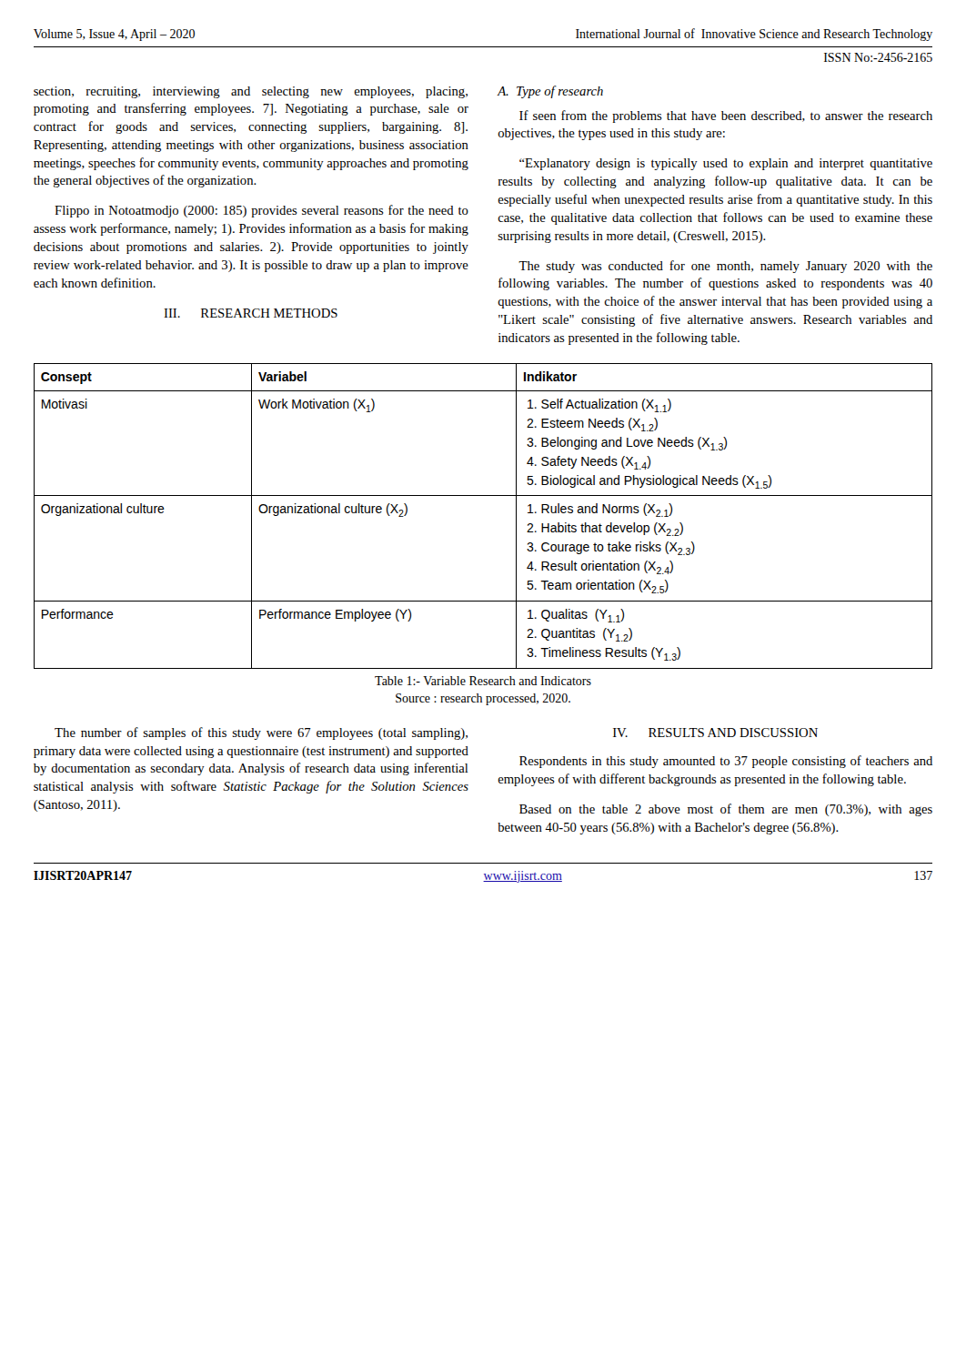Volume 5, Issue 4, April – 2020
International Journal of Innovative Science and Research Technology
ISSN No:-2456-2165
section, recruiting, interviewing and selecting new employees, placing, promoting and transferring employees. 7]. Negotiating a purchase, sale or contract for goods and services, connecting suppliers, bargaining. 8]. Representing, attending meetings with other organizations, business association meetings, speeches for community events, community approaches and promoting the general objectives of the organization.
Flippo in Notoatmodjo (2000: 185) provides several reasons for the need to assess work performance, namely; 1). Provides information as a basis for making decisions about promotions and salaries. 2). Provide opportunities to jointly review work-related behavior. and 3). It is possible to draw up a plan to improve each known definition.
III. RESEARCH METHODS
A. Type of research
If seen from the problems that have been described, to answer the research objectives, the types used in this study are:
“Explanatory design is typically used to explain and interpret quantitative results by collecting and analyzing follow-up qualitative data. It can be especially useful when unexpected results arise from a quantitative study. In this case, the qualitative data collection that follows can be used to examine these surprising results in more detail, (Creswell, 2015).
The study was conducted for one month, namely January 2020 with the following variables. The number of questions asked to respondents was 40 questions, with the choice of the answer interval that has been provided using a "Likert scale" consisting of five alternative answers. Research variables and indicators as presented in the following table.
| Consept | Variabel | Indikator |
| --- | --- | --- |
| Motivasi | Work Motivation (X 1 ) | Self Actualization (X 1.1 ) Esteem Needs (X 1.2 ) Belonging and Love Needs (X 1.3 ) Safety Needs (X 1.4 ) Biological and Physiological Needs (X 1.5 ) |
| Organizational culture | Organizational culture (X 2 ) | Rules and Norms (X 2.1 ) Habits that develop (X 2.2 ) Courage to take risks (X 2.3 ) Result orientation (X 2.4 ) Team orientation (X 2.5 ) |
| Performance | Performance Employee (Y) | Qualitas (Y 1.1 ) Quantitas (Y 1.2 ) Timeliness Results (Y 1.3 ) |
Table 1:- Variable Research and Indicators
Source : research processed, 2020.
The number of samples of this study were 67 employees (total sampling), primary data were collected using a questionnaire (test instrument) and supported by documentation as secondary data. Analysis of research data using inferential statistical analysis with software Statistic Package for the Solution Sciences (Santoso, 2011).
IV. RESULTS AND DISCUSSION
Respondents in this study amounted to 37 people consisting of teachers and employees of with different backgrounds as presented in the following table.
Based on the table 2 above most of them are men (70.3%), with ages between 40-50 years (56.8%) with a Bachelor's degree (56.8%).
IJISRT20APR147
www.ijisrt.com
137